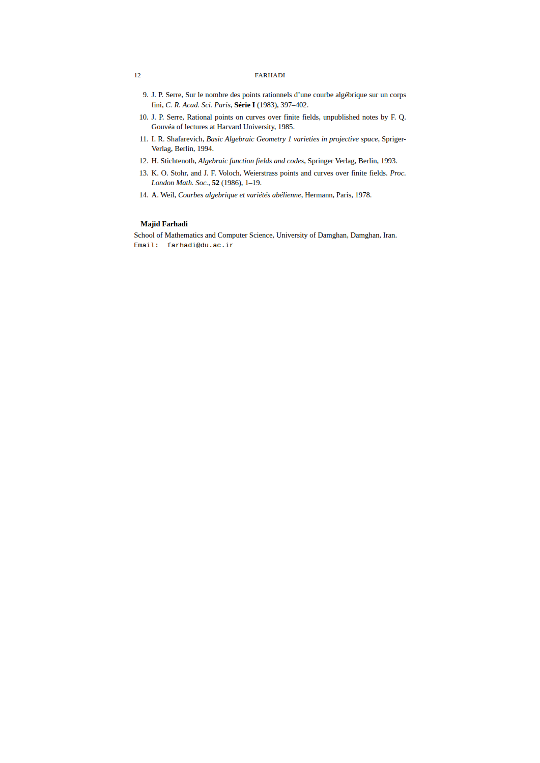12 FARHADI
J. P. Serre, Sur le nombre des points rationnels d’une courbe algébrique sur un corps fini, C. R. Acad. Sci. Paris, Série I (1983), 397–402.
J. P. Serre, Rational points on curves over finite fields, unpublished notes by F. Q. Gouvéa of lectures at Harvard University, 1985.
I. R. Shafarevich, Basic Algebraic Geometry 1 varieties in projective space, Spriger-Verlag, Berlin, 1994.
H. Stichtenoth, Algebraic function fields and codes, Springer Verlag, Berlin, 1993.
K. O. Stohr, and J. F. Voloch, Weierstrass points and curves over finite fields. Proc. London Math. Soc., 52 (1986), 1–19.
A. Weil, Courbes algebrique et variétés abélienne, Hermann, Paris, 1978.
Majid Farhadi
School of Mathematics and Computer Science, University of Damghan, Damghan, Iran.
Email: farhadi@du.ac.ir